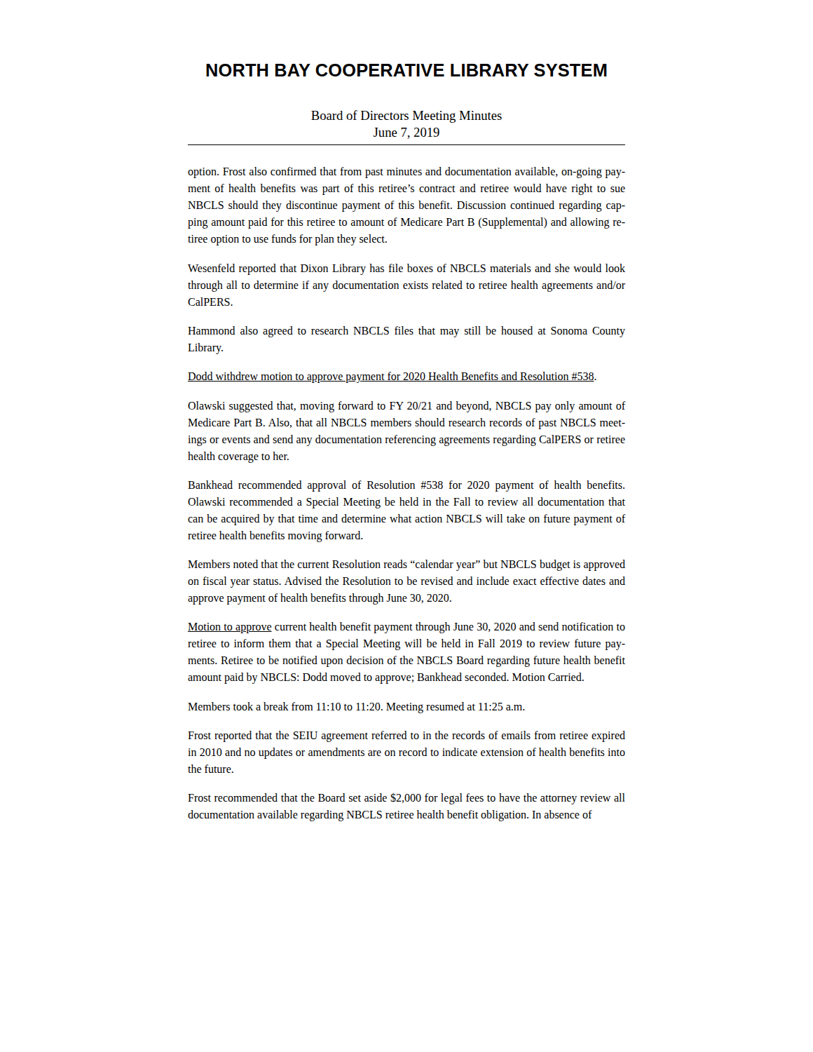NORTH BAY COOPERATIVE LIBRARY SYSTEM
Board of Directors Meeting Minutes
June 7, 2019
option. Frost also confirmed that from past minutes and documentation available, on-going payment of health benefits was part of this retiree’s contract and retiree would have right to sue NBCLS should they discontinue payment of this benefit. Discussion continued regarding capping amount paid for this retiree to amount of Medicare Part B (Supplemental) and allowing retiree option to use funds for plan they select.
Wesenfeld reported that Dixon Library has file boxes of NBCLS materials and she would look through all to determine if any documentation exists related to retiree health agreements and/or CalPERS.
Hammond also agreed to research NBCLS files that may still be housed at Sonoma County Library.
Dodd withdrew motion to approve payment for 2020 Health Benefits and Resolution #538.
Olawski suggested that, moving forward to FY 20/21 and beyond, NBCLS pay only amount of Medicare Part B. Also, that all NBCLS members should research records of past NBCLS meetings or events and send any documentation referencing agreements regarding CalPERS or retiree health coverage to her.
Bankhead recommended approval of Resolution #538 for 2020 payment of health benefits. Olawski recommended a Special Meeting be held in the Fall to review all documentation that can be acquired by that time and determine what action NBCLS will take on future payment of retiree health benefits moving forward.
Members noted that the current Resolution reads “calendar year” but NBCLS budget is approved on fiscal year status. Advised the Resolution to be revised and include exact effective dates and approve payment of health benefits through June 30, 2020.
Motion to approve current health benefit payment through June 30, 2020 and send notification to retiree to inform them that a Special Meeting will be held in Fall 2019 to review future payments. Retiree to be notified upon decision of the NBCLS Board regarding future health benefit amount paid by NBCLS: Dodd moved to approve; Bankhead seconded. Motion Carried.
Members took a break from 11:10 to 11:20. Meeting resumed at 11:25 a.m.
Frost reported that the SEIU agreement referred to in the records of emails from retiree expired in 2010 and no updates or amendments are on record to indicate extension of health benefits into the future.
Frost recommended that the Board set aside $2,000 for legal fees to have the attorney review all documentation available regarding NBCLS retiree health benefit obligation. In absence of